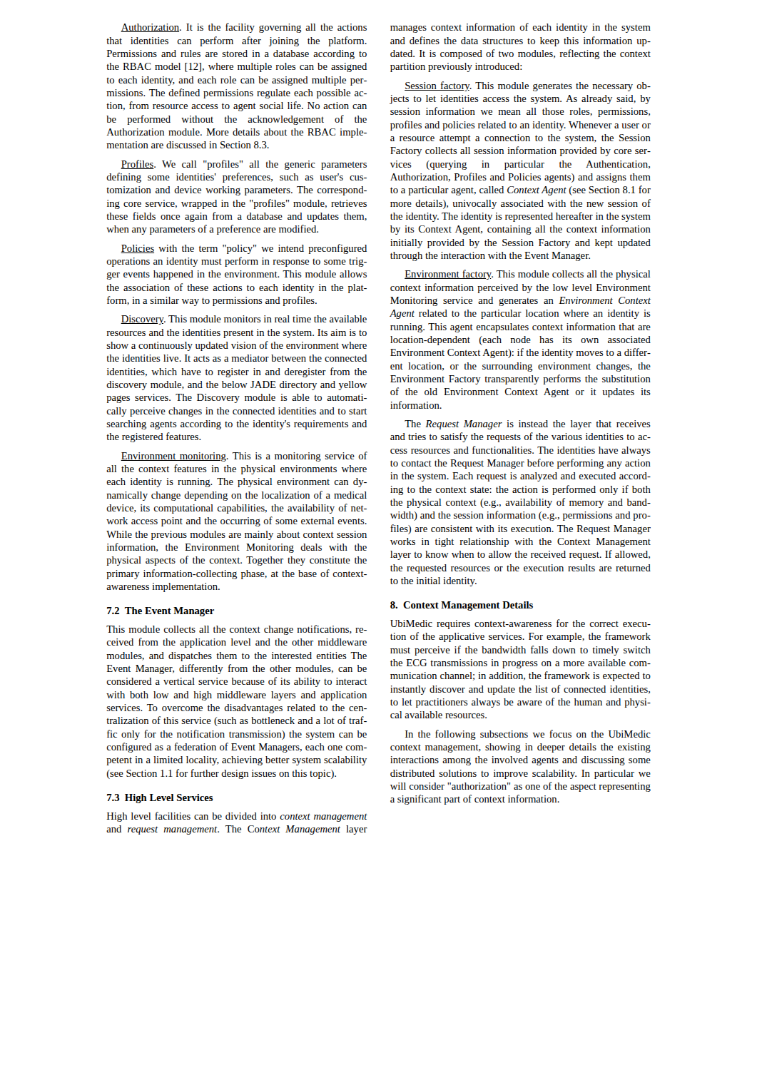Authorization. It is the facility governing all the actions that identities can perform after joining the platform. Permissions and rules are stored in a database according to the RBAC model [12], where multiple roles can be assigned to each identity, and each role can be assigned multiple permissions. The defined permissions regulate each possible action, from resource access to agent social life. No action can be performed without the acknowledgement of the Authorization module. More details about the RBAC implementation are discussed in Section 8.3.
Profiles. We call "profiles" all the generic parameters defining some identities' preferences, such as user's customization and device working parameters. The corresponding core service, wrapped in the "profiles" module, retrieves these fields once again from a database and updates them, when any parameters of a preference are modified.
Policies with the term "policy" we intend preconfigured operations an identity must perform in response to some trigger events happened in the environment. This module allows the association of these actions to each identity in the platform, in a similar way to permissions and profiles.
Discovery. This module monitors in real time the available resources and the identities present in the system. Its aim is to show a continuously updated vision of the environment where the identities live. It acts as a mediator between the connected identities, which have to register in and deregister from the discovery module, and the below JADE directory and yellow pages services. The Discovery module is able to automatically perceive changes in the connected identities and to start searching agents according to the identity's requirements and the registered features.
Environment monitoring. This is a monitoring service of all the context features in the physical environments where each identity is running. The physical environment can dynamically change depending on the localization of a medical device, its computational capabilities, the availability of network access point and the occurring of some external events. While the previous modules are mainly about context session information, the Environment Monitoring deals with the physical aspects of the context. Together they constitute the primary information-collecting phase, at the base of context-awareness implementation.
7.2 The Event Manager
This module collects all the context change notifications, received from the application level and the other middleware modules, and dispatches them to the interested entities The Event Manager, differently from the other modules, can be considered a vertical service because of its ability to interact with both low and high middleware layers and application services. To overcome the disadvantages related to the centralization of this service (such as bottleneck and a lot of traffic only for the notification transmission) the system can be configured as a federation of Event Managers, each one competent in a limited locality, achieving better system scalability (see Section 1.1 for further design issues on this topic).
7.3 High Level Services
High level facilities can be divided into context management and request management. The Context Management layer manages context information of each identity in the system and defines the data structures to keep this information updated. It is composed of two modules, reflecting the context partition previously introduced:
Session factory. This module generates the necessary objects to let identities access the system. As already said, by session information we mean all those roles, permissions, profiles and policies related to an identity. Whenever a user or a resource attempt a connection to the system, the Session Factory collects all session information provided by core services (querying in particular the Authentication, Authorization, Profiles and Policies agents) and assigns them to a particular agent, called Context Agent (see Section 8.1 for more details), univocally associated with the new session of the identity. The identity is represented hereafter in the system by its Context Agent, containing all the context information initially provided by the Session Factory and kept updated through the interaction with the Event Manager.
Environment factory. This module collects all the physical context information perceived by the low level Environment Monitoring service and generates an Environment Context Agent related to the particular location where an identity is running. This agent encapsulates context information that are location-dependent (each node has its own associated Environment Context Agent): if the identity moves to a different location, or the surrounding environment changes, the Environment Factory transparently performs the substitution of the old Environment Context Agent or it updates its information.
The Request Manager is instead the layer that receives and tries to satisfy the requests of the various identities to access resources and functionalities. The identities have always to contact the Request Manager before performing any action in the system. Each request is analyzed and executed according to the context state: the action is performed only if both the physical context (e.g., availability of memory and bandwidth) and the session information (e.g., permissions and profiles) are consistent with its execution. The Request Manager works in tight relationship with the Context Management layer to know when to allow the received request. If allowed, the requested resources or the execution results are returned to the initial identity.
8. Context Management Details
UbiMedic requires context-awareness for the correct execution of the applicative services. For example, the framework must perceive if the bandwidth falls down to timely switch the ECG transmissions in progress on a more available communication channel; in addition, the framework is expected to instantly discover and update the list of connected identities, to let practitioners always be aware of the human and physical available resources.
In the following subsections we focus on the UbiMedic context management, showing in deeper details the existing interactions among the involved agents and discussing some distributed solutions to improve scalability. In particular we will consider "authorization" as one of the aspect representing a significant part of context information.